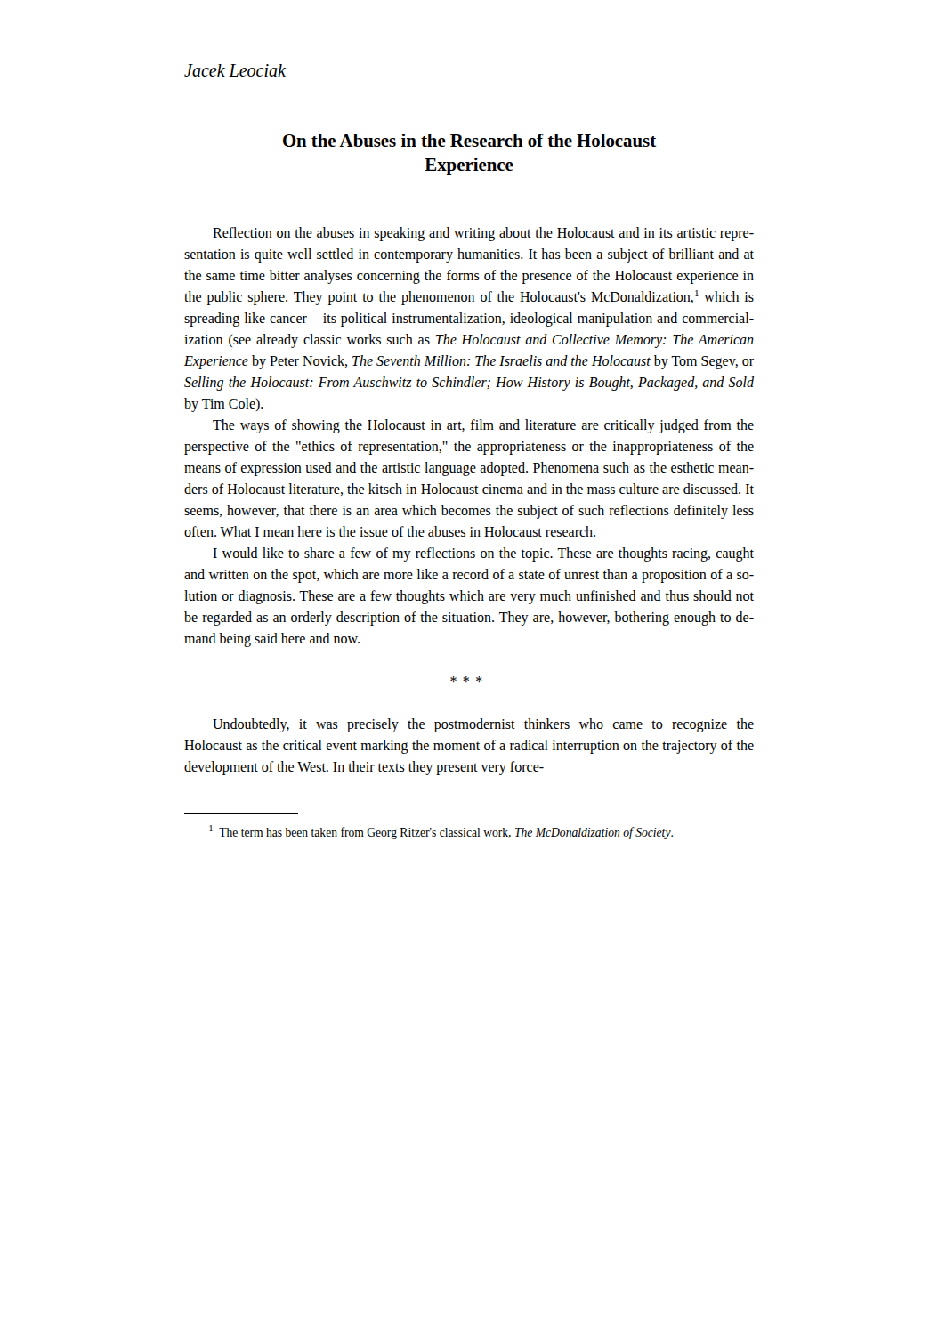Jacek Leociak
On the Abuses in the Research of the Holocaust
Experience
Reflection on the abuses in speaking and writing about the Holocaust and in its artistic representation is quite well settled in contemporary humanities. It has been a subject of brilliant and at the same time bitter analyses concerning the forms of the presence of the Holocaust experience in the public sphere. They point to the phenomenon of the Holocaust's McDonaldization,1 which is spreading like cancer – its political instrumentalization, ideological manipulation and commercialization (see already classic works such as The Holocaust and Collective Memory: The American Experience by Peter Novick, The Seventh Million: The Israelis and the Holocaust by Tom Segev, or Selling the Holocaust: From Auschwitz to Schindler; How History is Bought, Packaged, and Sold by Tim Cole).
The ways of showing the Holocaust in art, film and literature are critically judged from the perspective of the "ethics of representation," the appropriateness or the inappropriateness of the means of expression used and the artistic language adopted. Phenomena such as the esthetic meanders of Holocaust literature, the kitsch in Holocaust cinema and in the mass culture are discussed. It seems, however, that there is an area which becomes the subject of such reflections definitely less often. What I mean here is the issue of the abuses in Holocaust research.
I would like to share a few of my reflections on the topic. These are thoughts racing, caught and written on the spot, which are more like a record of a state of unrest than a proposition of a solution or diagnosis. These are a few thoughts which are very much unfinished and thus should not be regarded as an orderly description of the situation. They are, however, bothering enough to demand being said here and now.
***
Undoubtedly, it was precisely the postmodernist thinkers who came to recognize the Holocaust as the critical event marking the moment of a radical interruption on the trajectory of the development of the West. In their texts they present very force-
1 The term has been taken from Georg Ritzer's classical work, The McDonaldization of Society.